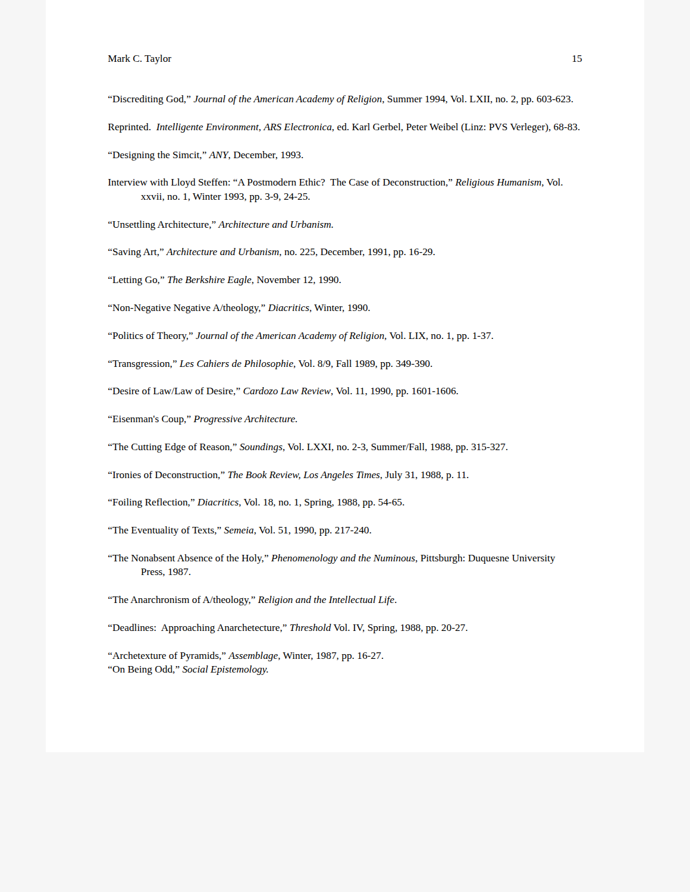Mark C. Taylor 15
“Discrediting God,” Journal of the American Academy of Religion, Summer 1994, Vol. LXII, no. 2, pp. 603-623.
Reprinted. Intelligente Environment, ARS Electronica, ed. Karl Gerbel, Peter Weibel (Linz: PVS Verleger), 68-83.
“Designing the Simcit,” ANY, December, 1993.
Interview with Lloyd Steffen: “A Postmodern Ethic? The Case of Deconstruction,” Religious Humanism, Vol. xxvii, no. 1, Winter 1993, pp. 3-9, 24-25.
“Unsettling Architecture,” Architecture and Urbanism.
“Saving Art,” Architecture and Urbanism, no. 225, December, 1991, pp. 16-29.
“Letting Go,” The Berkshire Eagle, November 12, 1990.
“Non-Negative Negative A/theology,” Diacritics, Winter, 1990.
“Politics of Theory,” Journal of the American Academy of Religion, Vol. LIX, no. 1, pp. 1-37.
“Transgression,” Les Cahiers de Philosophie, Vol. 8/9, Fall 1989, pp. 349-390.
“Desire of Law/Law of Desire,” Cardozo Law Review, Vol. 11, 1990, pp. 1601-1606.
“Eisenman's Coup,” Progressive Architecture.
“The Cutting Edge of Reason,” Soundings, Vol. LXXI, no. 2-3, Summer/Fall, 1988, pp. 315-327.
“Ironies of Deconstruction,” The Book Review, Los Angeles Times, July 31, 1988, p. 11.
“Foiling Reflection,” Diacritics, Vol. 18, no. 1, Spring, 1988, pp. 54-65.
“The Eventuality of Texts,” Semeia, Vol. 51, 1990, pp. 217-240.
“The Nonabsent Absence of the Holy,” Phenomenology and the Numinous, Pittsburgh: Duquesne University Press, 1987.
“The Anarchronism of A/theology,” Religion and the Intellectual Life.
“Deadlines: Approaching Anarchetecture,” Threshold Vol. IV, Spring, 1988, pp. 20-27.
“Archetexture of Pyramids,” Assemblage, Winter, 1987, pp. 16-27.
“On Being Odd,” Social Epistemology.